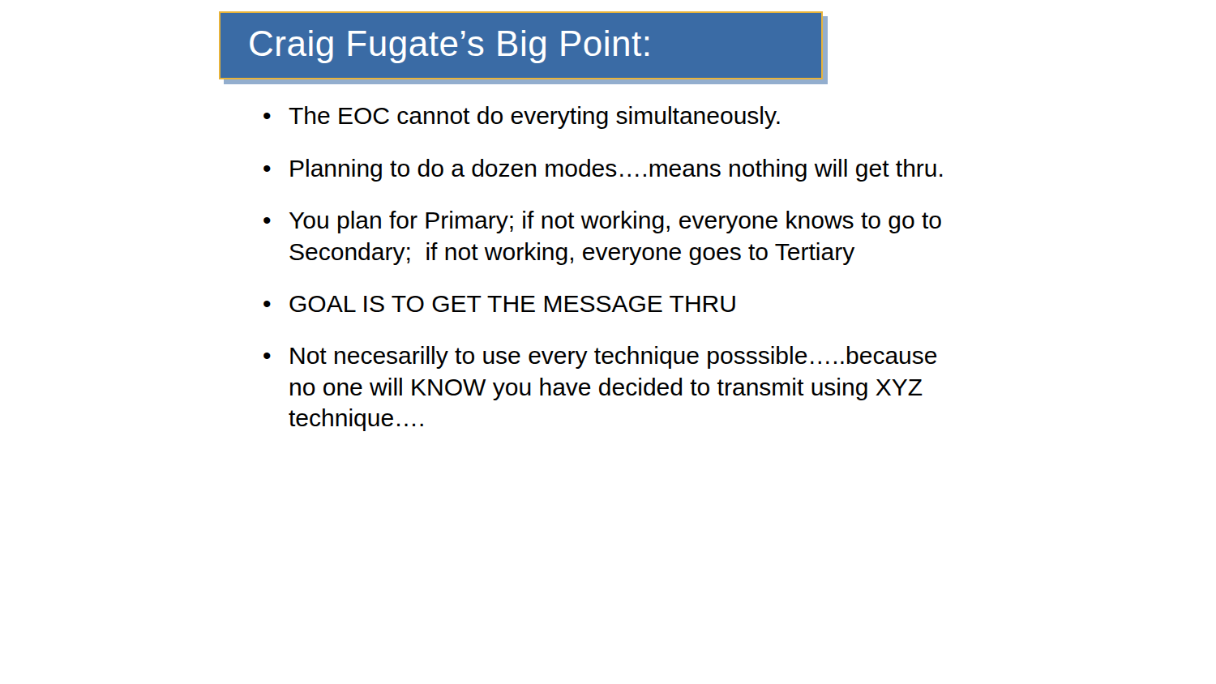Craig Fugate’s Big Point:
The EOC cannot do everyting simultaneously.
Planning to do a dozen modes….means nothing will get thru.
You plan for Primary; if not working, everyone knows to go to Secondary; if not working, everyone goes to Tertiary
GOAL IS TO GET THE MESSAGE THRU
Not necesarilly to use every technique posssible…..because no one will KNOW you have decided to transmit using XYZ technique….